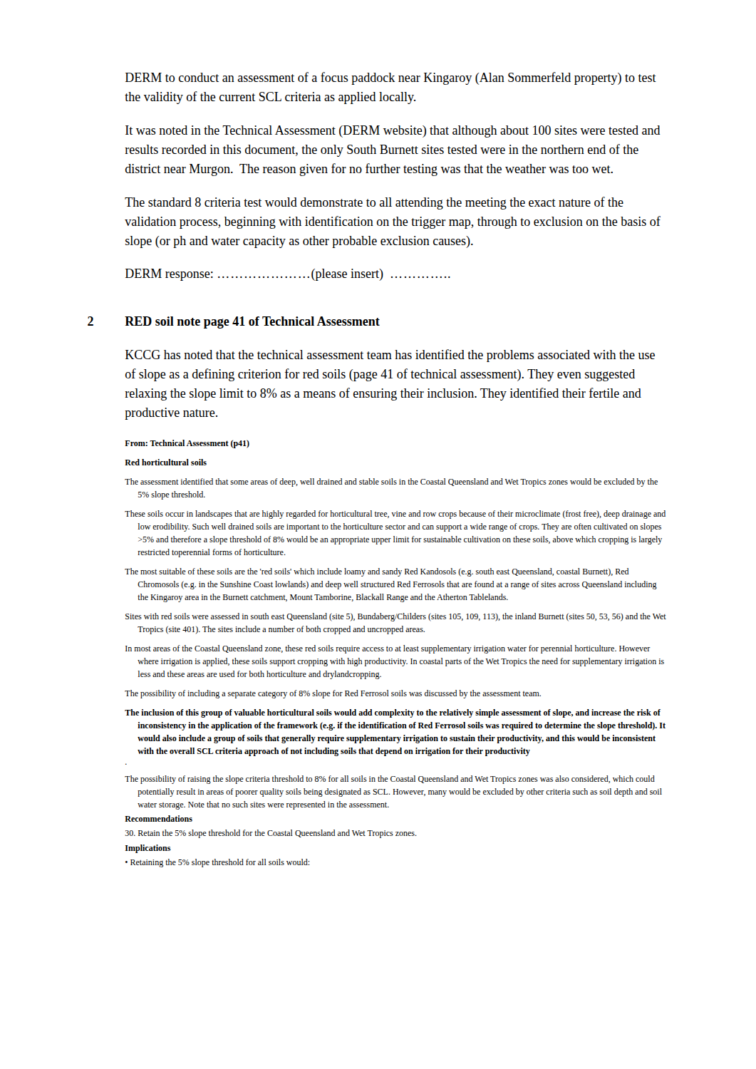DERM to conduct an assessment of a focus paddock near Kingaroy (Alan Sommerfeld property) to test the validity of the current SCL criteria as applied locally.
It was noted in the Technical Assessment (DERM website) that although about 100 sites were tested and results recorded in this document, the only South Burnett sites tested were in the northern end of the district near Murgon. The reason given for no further testing was that the weather was too wet.
The standard 8 criteria test would demonstrate to all attending the meeting the exact nature of the validation process, beginning with identification on the trigger map, through to exclusion on the basis of slope (or ph and water capacity as other probable exclusion causes).
DERM response: …………………(please insert) …………..
2 RED soil note page 41 of Technical Assessment
KCCG has noted that the technical assessment team has identified the problems associated with the use of slope as a defining criterion for red soils (page 41 of technical assessment). They even suggested relaxing the slope limit to 8% as a means of ensuring their inclusion. They identified their fertile and productive nature.
From: Technical Assessment (p41)
Red horticultural soils
The assessment identified that some areas of deep, well drained and stable soils in the Coastal Queensland and Wet Tropics zones would be excluded by the 5% slope threshold.
These soils occur in landscapes that are highly regarded for horticultural tree, vine and row crops because of their microclimate (frost free), deep drainage and low erodibility. Such well drained soils are important to the horticulture sector and can support a wide range of crops. They are often cultivated on slopes >5% and therefore a slope threshold of 8% would be an appropriate upper limit for sustainable cultivation on these soils, above which cropping is largely restricted toperennial forms of horticulture.
The most suitable of these soils are the 'red soils' which include loamy and sandy Red Kandosols (e.g. south east Queensland, coastal Burnett), Red Chromosols (e.g. in the Sunshine Coast lowlands) and deep well structured Red Ferrosols that are found at a range of sites across Queensland including the Kingaroy area in the Burnett catchment, Mount Tamborine, Blackall Range and the Atherton Tablelands.
Sites with red soils were assessed in south east Queensland (site 5), Bundaberg/Childers (sites 105, 109, 113), the inland Burnett (sites 50, 53, 56) and the Wet Tropics (site 401). The sites include a number of both cropped and uncropped areas.
In most areas of the Coastal Queensland zone, these red soils require access to at least supplementary irrigation water for perennial horticulture. However where irrigation is applied, these soils support cropping with high productivity. In coastal parts of the Wet Tropics the need for supplementary irrigation is less and these areas are used for both horticulture and drylandcropping.
The possibility of including a separate category of 8% slope for Red Ferrosol soils was discussed by the assessment team.
The inclusion of this group of valuable horticultural soils would add complexity to the relatively simple assessment of slope, and increase the risk of inconsistency in the application of the framework (e.g. if the identification of Red Ferrosol soils was required to determine the slope threshold). It would also include a group of soils that generally require supplementary irrigation to sustain their productivity, and this would be inconsistent with the overall SCL criteria approach of not including soils that depend on irrigation for their productivity
.
The possibility of raising the slope criteria threshold to 8% for all soils in the Coastal Queensland and Wet Tropics zones was also considered, which could potentially result in areas of poorer quality soils being designated as SCL. However, many would be excluded by other criteria such as soil depth and soil water storage. Note that no such sites were represented in the assessment.
Recommendations
30. Retain the 5% slope threshold for the Coastal Queensland and Wet Tropics zones.
Implications
• Retaining the 5% slope threshold for all soils would: